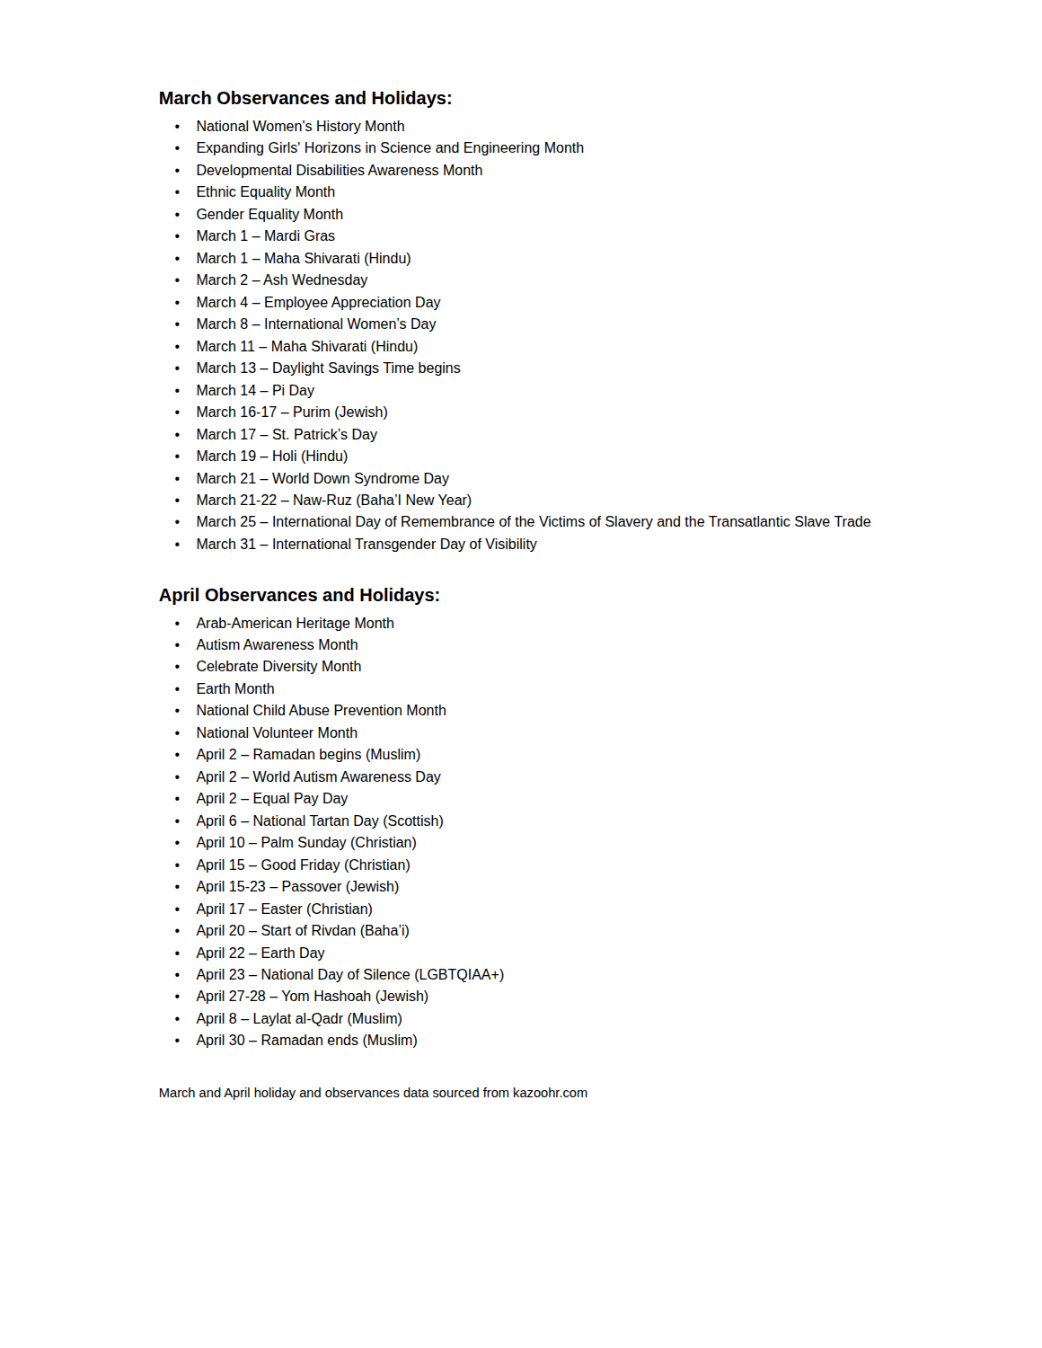March Observances and Holidays:
National Women's History Month
Expanding Girls' Horizons in Science and Engineering Month
Developmental Disabilities Awareness Month
Ethnic Equality Month
Gender Equality Month
March 1 – Mardi Gras
March 1 – Maha Shivarati (Hindu)
March 2 – Ash Wednesday
March 4 – Employee Appreciation Day
March 8 – International Women’s Day
March 11 – Maha Shivarati (Hindu)
March 13 – Daylight Savings Time begins
March 14 – Pi Day
March 16-17 – Purim (Jewish)
March 17 – St. Patrick’s Day
March 19 – Holi (Hindu)
March 21 – World Down Syndrome Day
March 21-22 – Naw-Ruz (Baha’I New Year)
March 25 – International Day of Remembrance of the Victims of Slavery and the Transatlantic Slave Trade
March 31 – International Transgender Day of Visibility
April Observances and Holidays:
Arab-American Heritage Month
Autism Awareness Month
Celebrate Diversity Month
Earth Month
National Child Abuse Prevention Month
National Volunteer Month
April 2 – Ramadan begins (Muslim)
April 2 – World Autism Awareness Day
April 2 – Equal Pay Day
April 6 – National Tartan Day (Scottish)
April 10 – Palm Sunday (Christian)
April 15 – Good Friday (Christian)
April 15-23 – Passover (Jewish)
April 17 – Easter (Christian)
April 20 – Start of Rivdan (Baha’i)
April 22 – Earth Day
April 23 – National Day of Silence (LGBTQIAA+)
April 27-28 – Yom Hashoah (Jewish)
April 8 – Laylat al-Qadr (Muslim)
April 30 – Ramadan ends (Muslim)
March and April holiday and observances data sourced from kazoohr.com